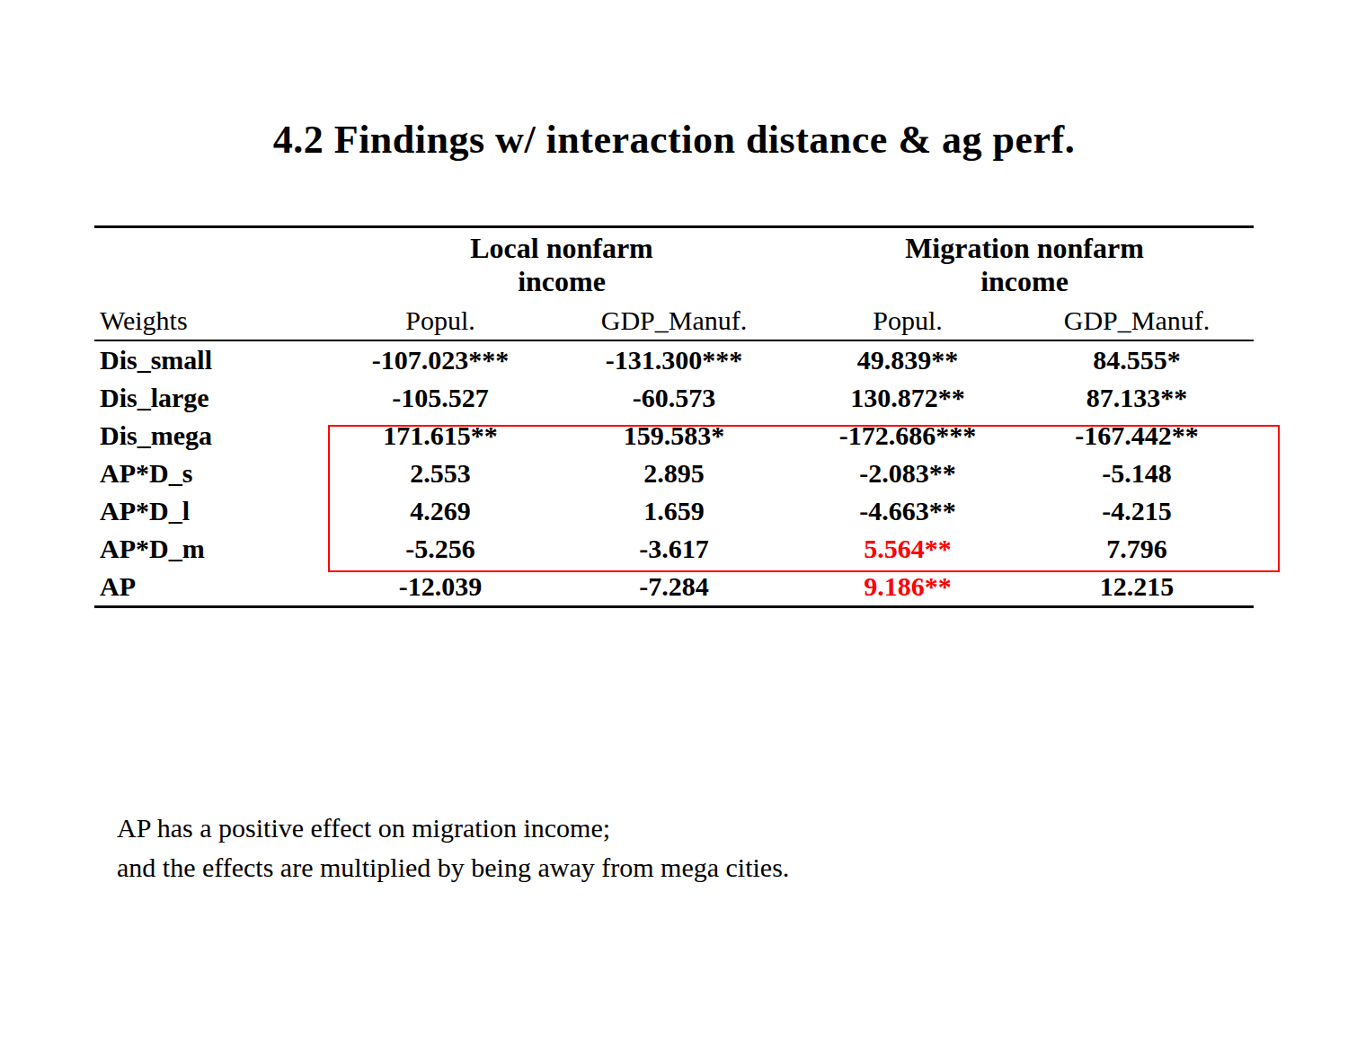4.2 Findings w/ interaction distance & ag perf.
| | Local nonfarm income | Migration nonfarm income |
| --- | --- | --- |
| Weights | Popul. | GDP_Manuf. | Popul. | GDP_Manuf. |
| Dis_small | -107.023*** | -131.300*** | 49.839** | 84.555* |
| Dis_large | -105.527 | -60.573 | 130.872** | 87.133** |
| Dis_mega | 171.615** | 159.583* | -172.686*** | -167.442** |
| AP*D_s | 2.553 | 2.895 | -2.083** | -5.148 |
| AP*D_l | 4.269 | 1.659 | -4.663** | -4.215 |
| AP*D_m | -5.256 | -3.617 | 5.564** | 7.796 |
| AP | -12.039 | -7.284 | 9.186** | 12.215 |
AP has a positive effect on migration income;
and the effects are multiplied by being away from mega cities.